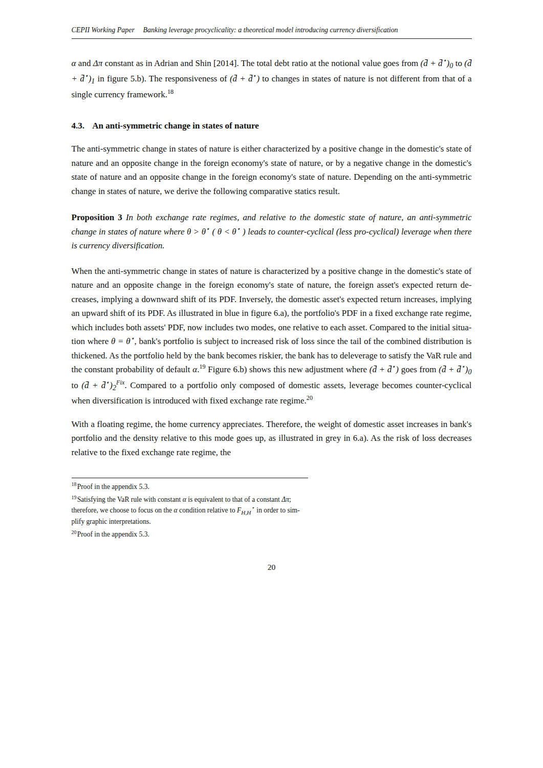CEPII Working Paper Banking leverage procyclicality: a theoretical model introducing currency diversification
α and Δπ constant as in Adrian and Shin [2014]. The total debt ratio at the notional value goes from (d̄ + d̄⋆)0 to (d̄ + d̄⋆)1 in figure 5.b). The responsiveness of (d̄ + d̄⋆) to changes in states of nature is not different from that of a single currency framework.18
4.3. An anti-symmetric change in states of nature
The anti-symmetric change in states of nature is either characterized by a positive change in the domestic's state of nature and an opposite change in the foreign economy's state of nature, or by a negative change in the domestic's state of nature and an opposite change in the foreign economy's state of nature. Depending on the anti-symmetric change in states of nature, we derive the following comparative statics result.
Proposition 3 In both exchange rate regimes, and relative to the domestic state of nature, an anti-symmetric change in states of nature where θ > θ⋆ ( θ < θ⋆ ) leads to counter-cyclical (less pro-cyclical) leverage when there is currency diversification.
When the anti-symmetric change in states of nature is characterized by a positive change in the domestic's state of nature and an opposite change in the foreign economy's state of nature, the foreign asset's expected return decreases, implying a downward shift of its PDF. Inversely, the domestic asset's expected return increases, implying an upward shift of its PDF. As illustrated in blue in figure 6.a), the portfolio's PDF in a fixed exchange rate regime, which includes both assets' PDF, now includes two modes, one relative to each asset. Compared to the initial situation where θ = θ⋆, bank's portfolio is subject to increased risk of loss since the tail of the combined distribution is thickened. As the portfolio held by the bank becomes riskier, the bank has to deleverage to satisfy the VaR rule and the constant probability of default α.19 Figure 6.b) shows this new adjustment where (d̄ + d̄⋆) goes from (d̄ + d̄⋆)0 to (d̄ + d̄⋆)2Fix. Compared to a portfolio only composed of domestic assets, leverage becomes counter-cyclical when diversification is introduced with fixed exchange rate regime.20
With a floating regime, the home currency appreciates. Therefore, the weight of domestic asset increases in bank's portfolio and the density relative to this mode goes up, as illustrated in grey in 6.a). As the risk of loss decreases relative to the fixed exchange rate regime, the
18Proof in the appendix 5.3.
19Satisfying the VaR rule with constant α is equivalent to that of a constant Δπ; therefore, we choose to focus on the α condition relative to FH,H⋆ in order to simplify graphic interpretations.
20Proof in the appendix 5.3.
20